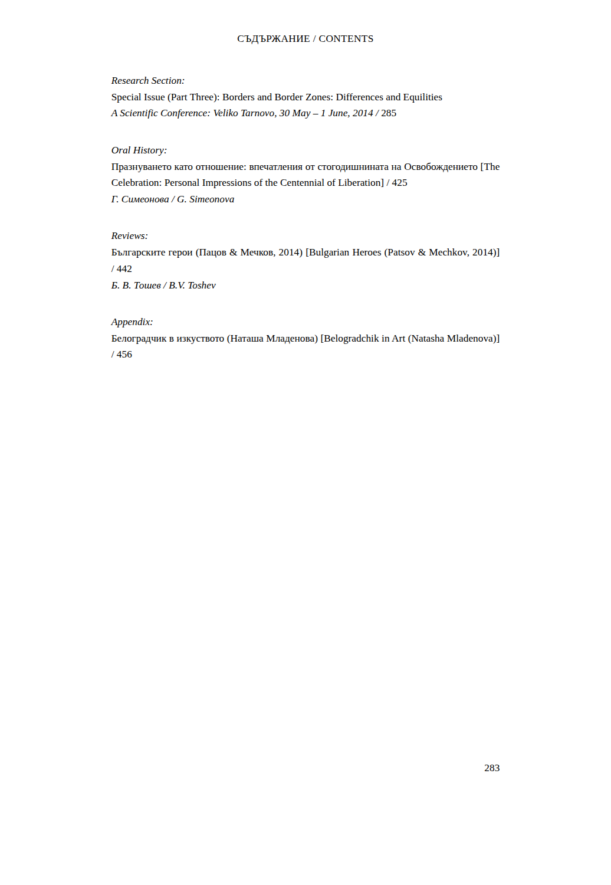СЪДЪРЖАНИЕ / CONTENTS
Research Section:
Special Issue (Part Three): Borders and Border Zones: Differences and Equilities
A Scientific Conference: Veliko Tarnovo, 30 May – 1 June, 2014 / 285
Oral History:
Празнуването като отношение: впечатления от стогодишнината на Освобождението [The Celebration: Personal Impressions of the Centennial of Liberation] / 425
Г. Симеонова / G. Simeonova
Reviews:
Българските герои (Пацов & Мечков, 2014) [Bulgarian Heroes (Patsov & Mechkov, 2014)] / 442
Б. В. Тошев / B.V. Toshev
Appendix:
Белоградчик в изкуството (Наташа Младенова) [Belogradchik in Art (Natasha Mladenova)] / 456
283